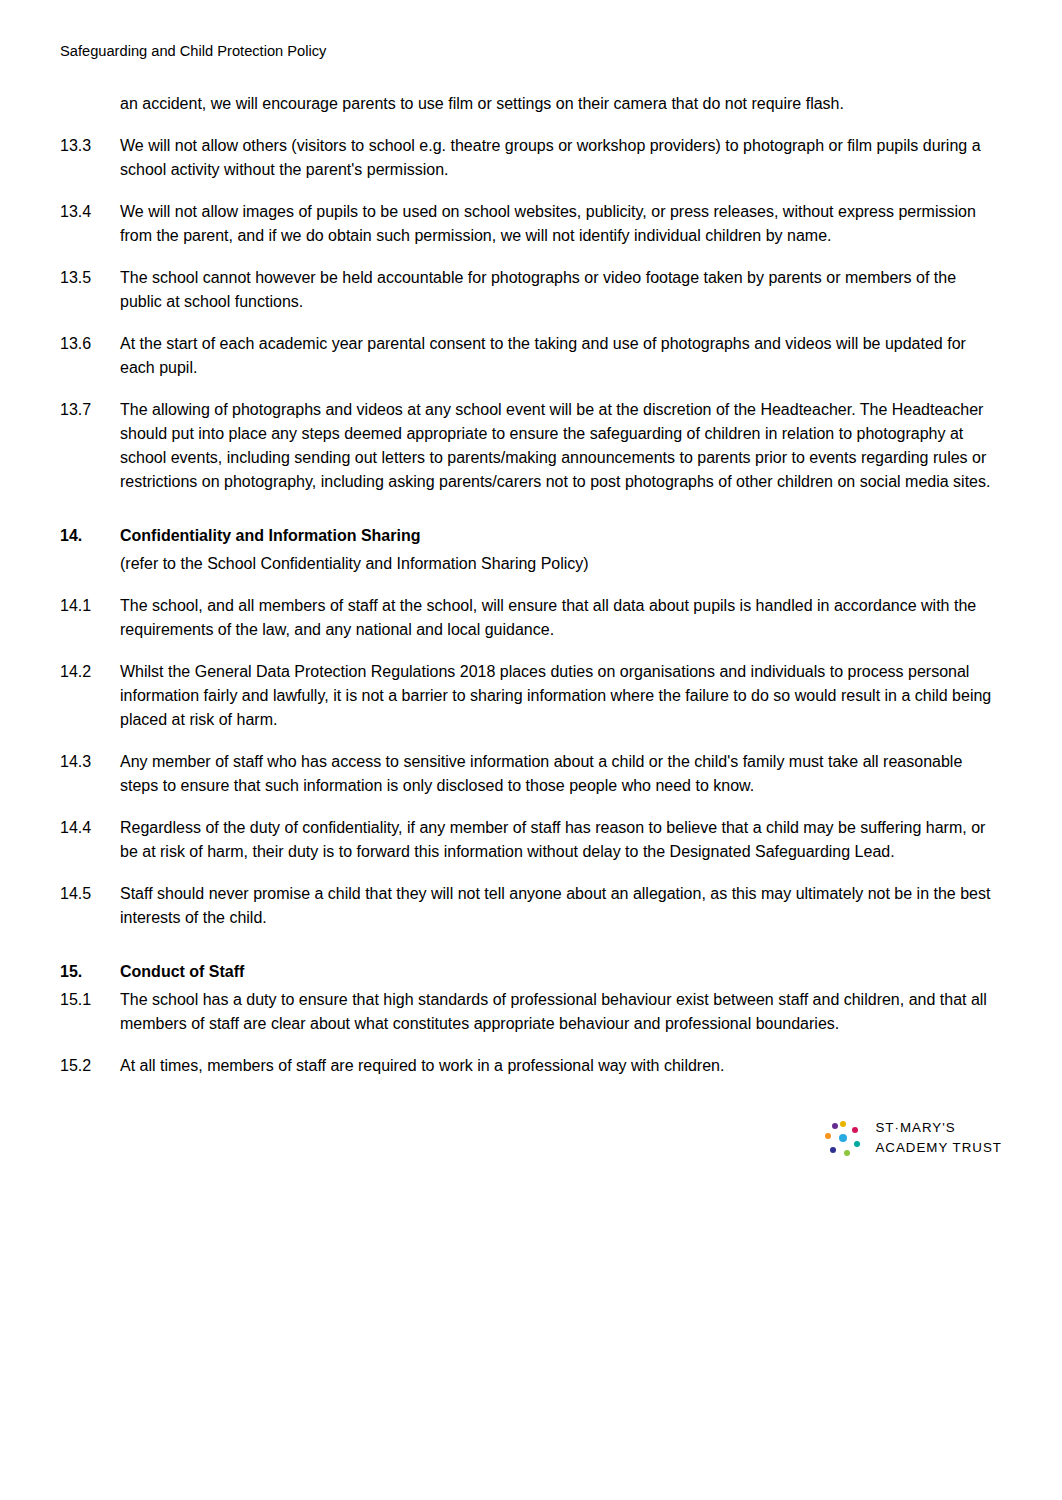Safeguarding and Child Protection Policy
an accident, we will encourage parents to use film or settings on their camera that do not require flash.
13.3
We will not allow others (visitors to school e.g. theatre groups or workshop providers) to photograph or film pupils during a school activity without the parent's permission.
13.4
We will not allow images of pupils to be used on school websites, publicity, or press releases, without express permission from the parent, and if we do obtain such permission, we will not identify individual children by name.
13.5
The school cannot however be held accountable for photographs or video footage taken by parents or members of the public at school functions.
13.6
At the start of each academic year parental consent to the taking and use of photographs and videos will be updated for each pupil.
13.7
The allowing of photographs and videos at any school event will be at the discretion of the Headteacher. The Headteacher should put into place any steps deemed appropriate to ensure the safeguarding of children in relation to photography at school events, including sending out letters to parents/making announcements to parents prior to events regarding rules or restrictions on photography, including asking parents/carers not to post photographs of other children on social media sites.
14.
Confidentiality and Information Sharing
(refer to the School Confidentiality and Information Sharing Policy)
14.1
The school, and all members of staff at the school, will ensure that all data about pupils is handled in accordance with the requirements of the law, and any national and local guidance.
14.2
Whilst the General Data Protection Regulations 2018 places duties on organisations and individuals to process personal information fairly and lawfully, it is not a barrier to sharing information where the failure to do so would result in a child being placed at risk of harm.
14.3
Any member of staff who has access to sensitive information about a child or the child's family must take all reasonable steps to ensure that such information is only disclosed to those people who need to know.
14.4
Regardless of the duty of confidentiality, if any member of staff has reason to believe that a child may be suffering harm, or be at risk of harm, their duty is to forward this information without delay to the Designated Safeguarding Lead.
14.5
Staff should never promise a child that they will not tell anyone about an allegation, as this may ultimately not be in the best interests of the child.
15.
Conduct of Staff
15.1
The school has a duty to ensure that high standards of professional behaviour exist between staff and children, and that all members of staff are clear about what constitutes appropriate behaviour and professional boundaries.
15.2
At all times, members of staff are required to work in a professional way with children.
ST·MARY'S
ACADEMY TRUST